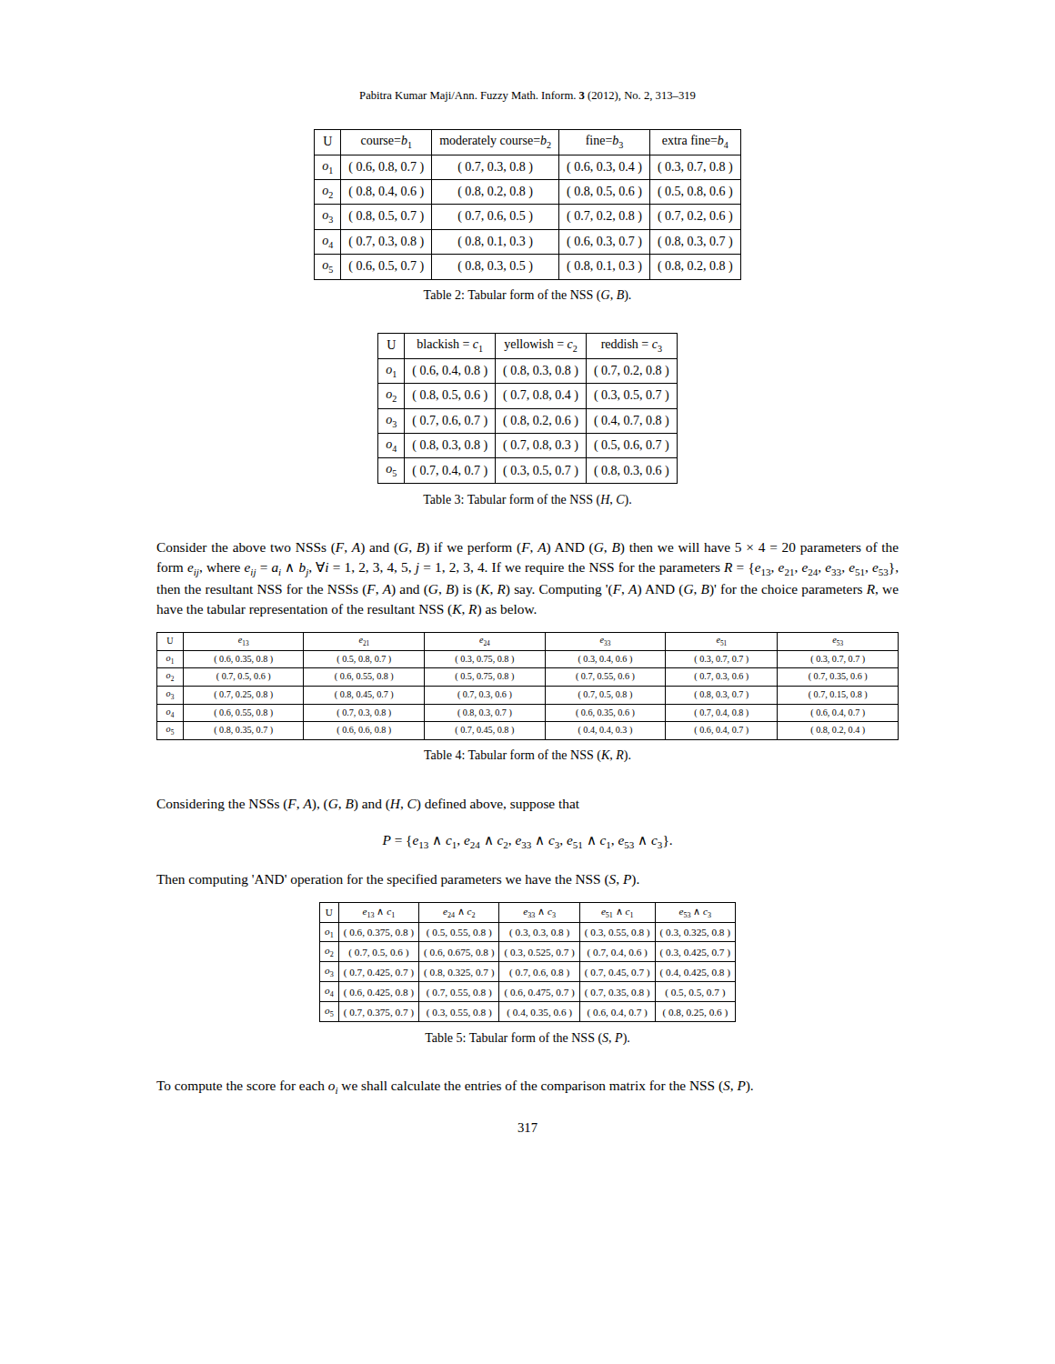Pabitra Kumar Maji/Ann. Fuzzy Math. Inform. 3 (2012), No. 2, 313–319
| U | course= b 1 | moderately course= b 2 | fine= b 3 | extra fine= b 4 |
| --- | --- | --- | --- | --- |
| o 1 | ( 0.6, 0.8, 0.7 ) | ( 0.7, 0.3, 0.8 ) | ( 0.6, 0.3, 0.4 ) | ( 0.3, 0.7, 0.8 ) |
| o 2 | ( 0.8, 0.4, 0.6 ) | ( 0.8, 0.2, 0.8 ) | ( 0.8, 0.5, 0.6 ) | ( 0.5, 0.8, 0.6 ) |
| o 3 | ( 0.8, 0.5, 0.7 ) | ( 0.7, 0.6, 0.5 ) | ( 0.7, 0.2, 0.8 ) | ( 0.7, 0.2, 0.6 ) |
| o 4 | ( 0.7, 0.3, 0.8 ) | ( 0.8, 0.1, 0.3 ) | ( 0.6, 0.3, 0.7 ) | ( 0.8, 0.3, 0.7 ) |
| o 5 | ( 0.6, 0.5, 0.7 ) | ( 0.8, 0.3, 0.5 ) | ( 0.8, 0.1, 0.3 ) | ( 0.8, 0.2, 0.8 ) |
Table 2: Tabular form of the NSS (G, B).
| U | blackish = c 1 | yellowish = c 2 | reddish = c 3 |
| --- | --- | --- | --- |
| o 1 | ( 0.6, 0.4, 0.8 ) | ( 0.8, 0.3, 0.8 ) | ( 0.7, 0.2, 0.8 ) |
| o 2 | ( 0.8, 0.5, 0.6 ) | ( 0.7, 0.8, 0.4 ) | ( 0.3, 0.5, 0.7 ) |
| o 3 | ( 0.7, 0.6, 0.7 ) | ( 0.8, 0.2, 0.6 ) | ( 0.4, 0.7, 0.8 ) |
| o 4 | ( 0.8, 0.3, 0.8 ) | ( 0.7, 0.8, 0.3 ) | ( 0.5, 0.6, 0.7 ) |
| o 5 | ( 0.7, 0.4, 0.7 ) | ( 0.3, 0.5, 0.7 ) | ( 0.8, 0.3, 0.6 ) |
Table 3: Tabular form of the NSS (H, C).
Consider the above two NSSs (F, A) and (G, B) if we perform (F, A) AND (G, B) then we will have 5 × 4 = 20 parameters of the form eij, where eij = ai ∧ bj, ∀i = 1, 2, 3, 4, 5, j = 1, 2, 3, 4. If we require the NSS for the parameters R = {e13, e21, e24, e33, e51, e53}, then the resultant NSS for the NSSs (F, A) and (G, B) is (K, R) say. Computing '(F, A) AND (G, B)' for the choice parameters R, we have the tabular representation of the resultant NSS (K, R) as below.
| U | e 13 | e 21 | e 24 | e 33 | e 51 | e 53 |
| --- | --- | --- | --- | --- | --- | --- |
| o 1 | ( 0.6, 0.35, 0.8 ) | ( 0.5, 0.8, 0.7 ) | ( 0.3, 0.75, 0.8 ) | ( 0.3, 0.4, 0.6 ) | ( 0.3, 0.7, 0.7 ) | ( 0.3, 0.7, 0.7 ) |
| o 2 | ( 0.7, 0.5, 0.6 ) | ( 0.6, 0.55, 0.8 ) | ( 0.5, 0.75, 0.8 ) | ( 0.7, 0.55, 0.6 ) | ( 0.7, 0.3, 0.6 ) | ( 0.7, 0.35, 0.6 ) |
| o 3 | ( 0.7, 0.25, 0.8 ) | ( 0.8, 0.45, 0.7 ) | ( 0.7, 0.3, 0.6 ) | ( 0.7, 0.5, 0.8 ) | ( 0.8, 0.3, 0.7 ) | ( 0.7, 0.15, 0.8 ) |
| o 4 | ( 0.6, 0.55, 0.8 ) | ( 0.7, 0.3, 0.8 ) | ( 0.8, 0.3, 0.7 ) | ( 0.6, 0.35, 0.6 ) | ( 0.7, 0.4, 0.8 ) | ( 0.6, 0.4, 0.7 ) |
| o 5 | ( 0.8, 0.35, 0.7 ) | ( 0.6, 0.6, 0.8 ) | ( 0.7, 0.45, 0.8 ) | ( 0.4, 0.4, 0.3 ) | ( 0.6, 0.4, 0.7 ) | ( 0.8, 0.2, 0.4 ) |
Table 4: Tabular form of the NSS (K, R).
Considering the NSSs (F, A), (G, B) and (H, C) defined above, suppose that
P = {e13 ∧ c1, e24 ∧ c2, e33 ∧ c3, e51 ∧ c1, e53 ∧ c3}.
Then computing 'AND' operation for the specified parameters we have the NSS (S, P).
| U | e 13 ∧ c 1 | e 24 ∧ c 2 | e 33 ∧ c 3 | e 51 ∧ c 1 | e 53 ∧ c 3 |
| --- | --- | --- | --- | --- | --- |
| o 1 | ( 0.6, 0.375, 0.8 ) | ( 0.5, 0.55, 0.8 ) | ( 0.3, 0.3, 0.8 ) | ( 0.3, 0.55, 0.8 ) | ( 0.3, 0.325, 0.8 ) |
| o 2 | ( 0.7, 0.5, 0.6 ) | ( 0.6, 0.675, 0.8 ) | ( 0.3, 0.525, 0.7 ) | ( 0.7, 0.4, 0.6 ) | ( 0.3, 0.425, 0.7 ) |
| o 3 | ( 0.7, 0.425, 0.7 ) | ( 0.8, 0.325, 0.7 ) | ( 0.7, 0.6, 0.8 ) | ( 0.7, 0.45, 0.7 ) | ( 0.4, 0.425, 0.8 ) |
| o 4 | ( 0.6, 0.425, 0.8 ) | ( 0.7, 0.55, 0.8 ) | ( 0.6, 0.475, 0.7 ) | ( 0.7, 0.35, 0.8 ) | ( 0.5, 0.5, 0.7 ) |
| o 5 | ( 0.7, 0.375, 0.7 ) | ( 0.3, 0.55, 0.8 ) | ( 0.4, 0.35, 0.6 ) | ( 0.6, 0.4, 0.7 ) | ( 0.8, 0.25, 0.6 ) |
Table 5: Tabular form of the NSS (S, P).
To compute the score for each oi we shall calculate the entries of the comparison matrix for the NSS (S, P).
317